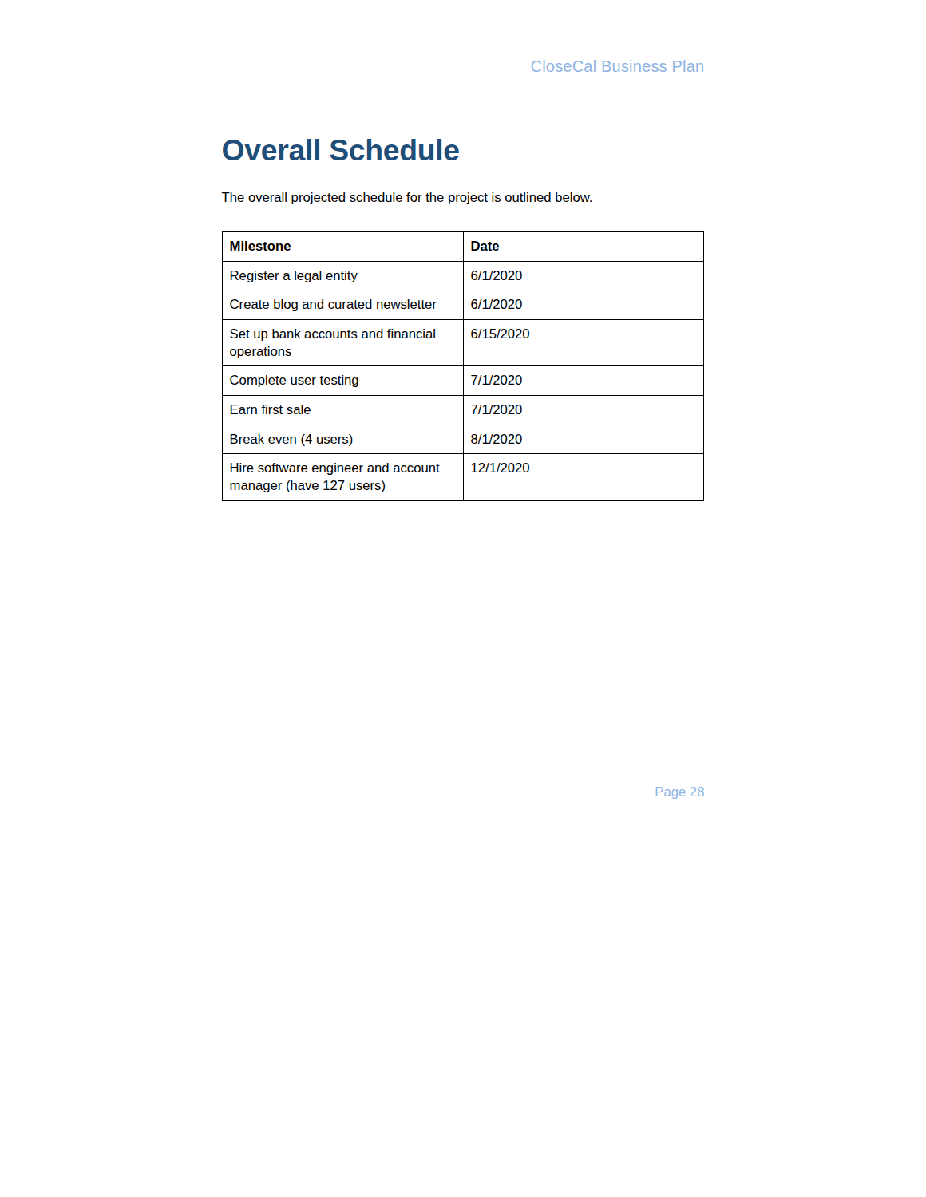CloseCal Business Plan
Overall Schedule
The overall projected schedule for the project is outlined below.
| Milestone | Date |
| --- | --- |
| Register a legal entity | 6/1/2020 |
| Create blog and curated newsletter | 6/1/2020 |
| Set up bank accounts and financial operations | 6/15/2020 |
| Complete user testing | 7/1/2020 |
| Earn first sale | 7/1/2020 |
| Break even (4 users) | 8/1/2020 |
| Hire software engineer and account manager (have 127 users) | 12/1/2020 |
Page 28